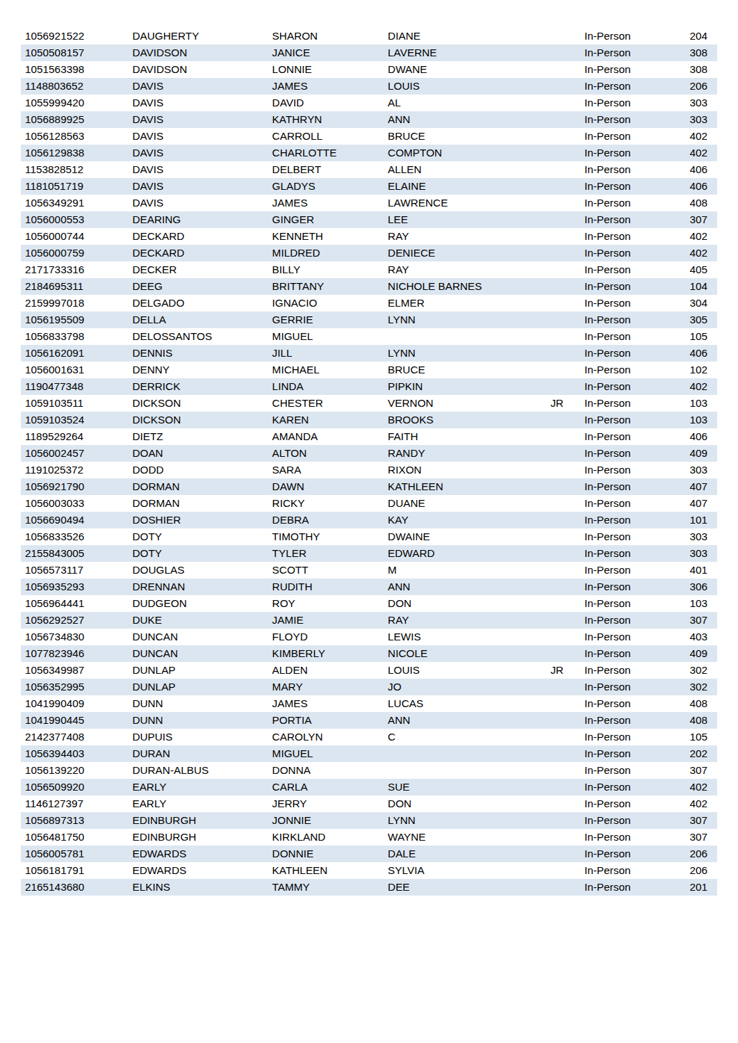| 1056921522 | DAUGHERTY | SHARON | DIANE | | In-Person | 204 |
| 1050508157 | DAVIDSON | JANICE | LAVERNE | | In-Person | 308 |
| 1051563398 | DAVIDSON | LONNIE | DWANE | | In-Person | 308 |
| 1148803652 | DAVIS | JAMES | LOUIS | | In-Person | 206 |
| 1055999420 | DAVIS | DAVID | AL | | In-Person | 303 |
| 1056889925 | DAVIS | KATHRYN | ANN | | In-Person | 303 |
| 1056128563 | DAVIS | CARROLL | BRUCE | | In-Person | 402 |
| 1056129838 | DAVIS | CHARLOTTE | COMPTON | | In-Person | 402 |
| 1153828512 | DAVIS | DELBERT | ALLEN | | In-Person | 406 |
| 1181051719 | DAVIS | GLADYS | ELAINE | | In-Person | 406 |
| 1056349291 | DAVIS | JAMES | LAWRENCE | | In-Person | 408 |
| 1056000553 | DEARING | GINGER | LEE | | In-Person | 307 |
| 1056000744 | DECKARD | KENNETH | RAY | | In-Person | 402 |
| 1056000759 | DECKARD | MILDRED | DENIECE | | In-Person | 402 |
| 2171733316 | DECKER | BILLY | RAY | | In-Person | 405 |
| 2184695311 | DEEG | BRITTANY | NICHOLE BARNES | | In-Person | 104 |
| 2159997018 | DELGADO | IGNACIO | ELMER | | In-Person | 304 |
| 1056195509 | DELLA | GERRIE | LYNN | | In-Person | 305 |
| 1056833798 | DELOSSANTOS | MIGUEL | | | In-Person | 105 |
| 1056162091 | DENNIS | JILL | LYNN | | In-Person | 406 |
| 1056001631 | DENNY | MICHAEL | BRUCE | | In-Person | 102 |
| 1190477348 | DERRICK | LINDA | PIPKIN | | In-Person | 402 |
| 1059103511 | DICKSON | CHESTER | VERNON | JR | In-Person | 103 |
| 1059103524 | DICKSON | KAREN | BROOKS | | In-Person | 103 |
| 1189529264 | DIETZ | AMANDA | FAITH | | In-Person | 406 |
| 1056002457 | DOAN | ALTON | RANDY | | In-Person | 409 |
| 1191025372 | DODD | SARA | RIXON | | In-Person | 303 |
| 1056921790 | DORMAN | DAWN | KATHLEEN | | In-Person | 407 |
| 1056003033 | DORMAN | RICKY | DUANE | | In-Person | 407 |
| 1056690494 | DOSHIER | DEBRA | KAY | | In-Person | 101 |
| 1056833526 | DOTY | TIMOTHY | DWAINE | | In-Person | 303 |
| 2155843005 | DOTY | TYLER | EDWARD | | In-Person | 303 |
| 1056573117 | DOUGLAS | SCOTT | M | | In-Person | 401 |
| 1056935293 | DRENNAN | RUDITH | ANN | | In-Person | 306 |
| 1056964441 | DUDGEON | ROY | DON | | In-Person | 103 |
| 1056292527 | DUKE | JAMIE | RAY | | In-Person | 307 |
| 1056734830 | DUNCAN | FLOYD | LEWIS | | In-Person | 403 |
| 1077823946 | DUNCAN | KIMBERLY | NICOLE | | In-Person | 409 |
| 1056349987 | DUNLAP | ALDEN | LOUIS | JR | In-Person | 302 |
| 1056352995 | DUNLAP | MARY | JO | | In-Person | 302 |
| 1041990409 | DUNN | JAMES | LUCAS | | In-Person | 408 |
| 1041990445 | DUNN | PORTIA | ANN | | In-Person | 408 |
| 2142377408 | DUPUIS | CAROLYN | C | | In-Person | 105 |
| 1056394403 | DURAN | MIGUEL | | | In-Person | 202 |
| 1056139220 | DURAN-ALBUS | DONNA | | | In-Person | 307 |
| 1056509920 | EARLY | CARLA | SUE | | In-Person | 402 |
| 1146127397 | EARLY | JERRY | DON | | In-Person | 402 |
| 1056897313 | EDINBURGH | JONNIE | LYNN | | In-Person | 307 |
| 1056481750 | EDINBURGH | KIRKLAND | WAYNE | | In-Person | 307 |
| 1056005781 | EDWARDS | DONNIE | DALE | | In-Person | 206 |
| 1056181791 | EDWARDS | KATHLEEN | SYLVIA | | In-Person | 206 |
| 2165143680 | ELKINS | TAMMY | DEE | | In-Person | 201 |